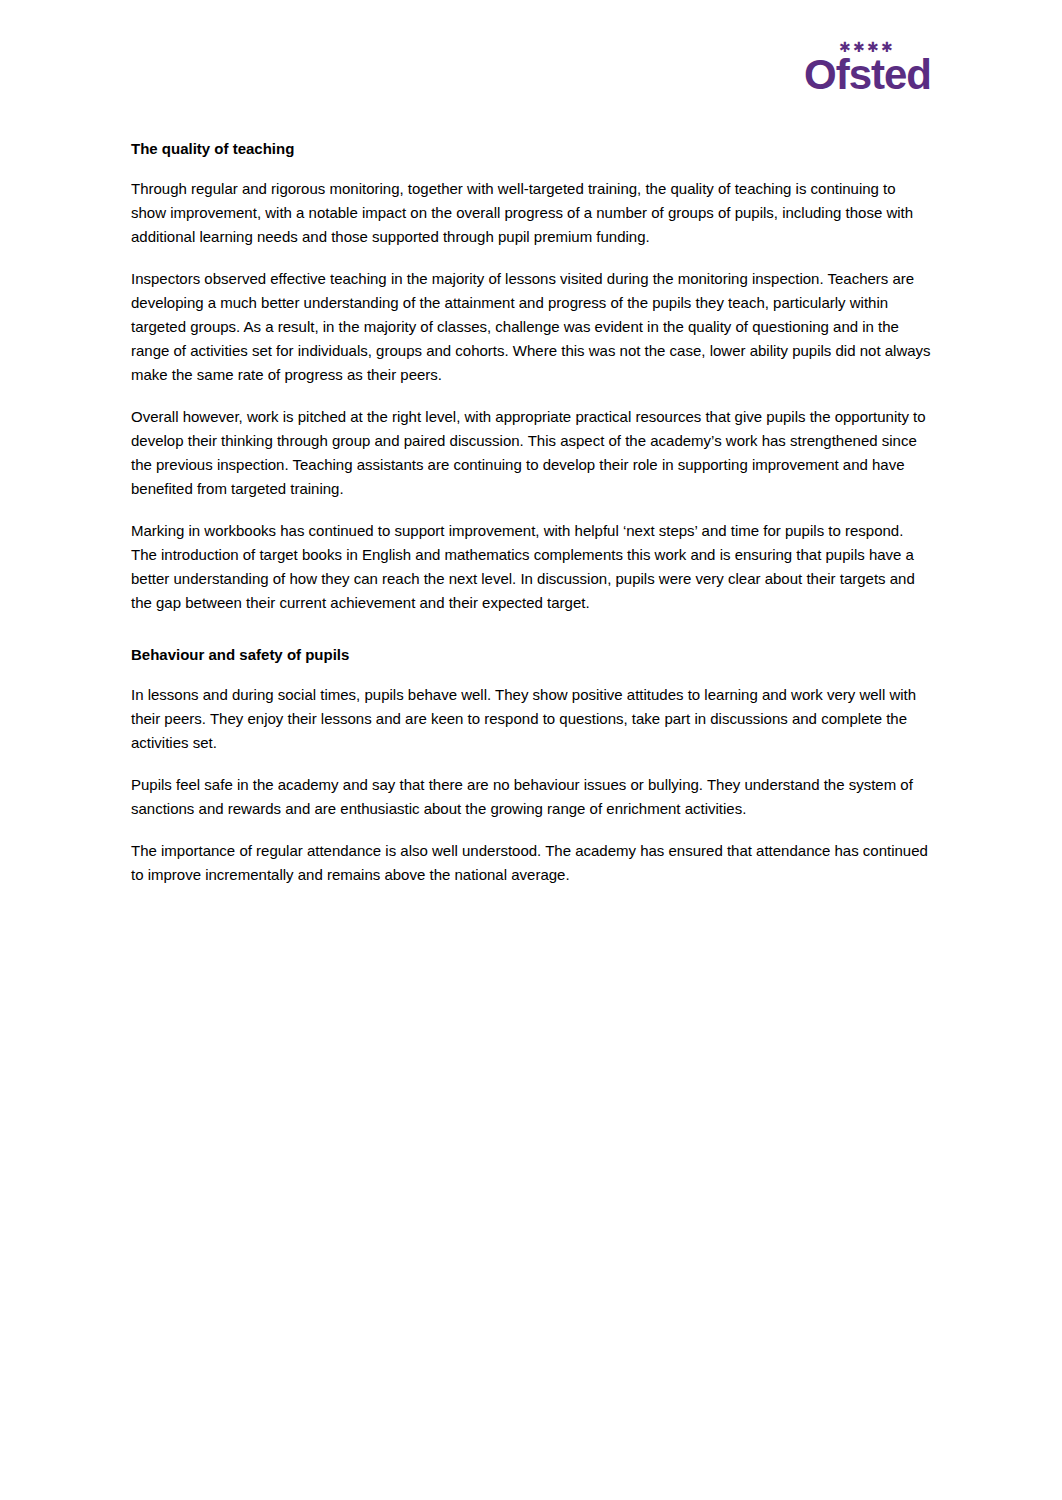✱✱✱✱
Ofsted
The quality of teaching
Through regular and rigorous monitoring, together with well-targeted training, the quality of teaching is continuing to show improvement, with a notable impact on the overall progress of a number of groups of pupils, including those with additional learning needs and those supported through pupil premium funding.
Inspectors observed effective teaching in the majority of lessons visited during the monitoring inspection. Teachers are developing a much better understanding of the attainment and progress of the pupils they teach, particularly within targeted groups. As a result, in the majority of classes, challenge was evident in the quality of questioning and in the range of activities set for individuals, groups and cohorts. Where this was not the case, lower ability pupils did not always make the same rate of progress as their peers.
Overall however, work is pitched at the right level, with appropriate practical resources that give pupils the opportunity to develop their thinking through group and paired discussion. This aspect of the academy’s work has strengthened since the previous inspection. Teaching assistants are continuing to develop their role in supporting improvement and have benefited from targeted training.
Marking in workbooks has continued to support improvement, with helpful ‘next steps’ and time for pupils to respond. The introduction of target books in English and mathematics complements this work and is ensuring that pupils have a better understanding of how they can reach the next level. In discussion, pupils were very clear about their targets and the gap between their current achievement and their expected target.
Behaviour and safety of pupils
In lessons and during social times, pupils behave well. They show positive attitudes to learning and work very well with their peers. They enjoy their lessons and are keen to respond to questions, take part in discussions and complete the activities set.
Pupils feel safe in the academy and say that there are no behaviour issues or bullying. They understand the system of sanctions and rewards and are enthusiastic about the growing range of enrichment activities.
The importance of regular attendance is also well understood. The academy has ensured that attendance has continued to improve incrementally and remains above the national average.